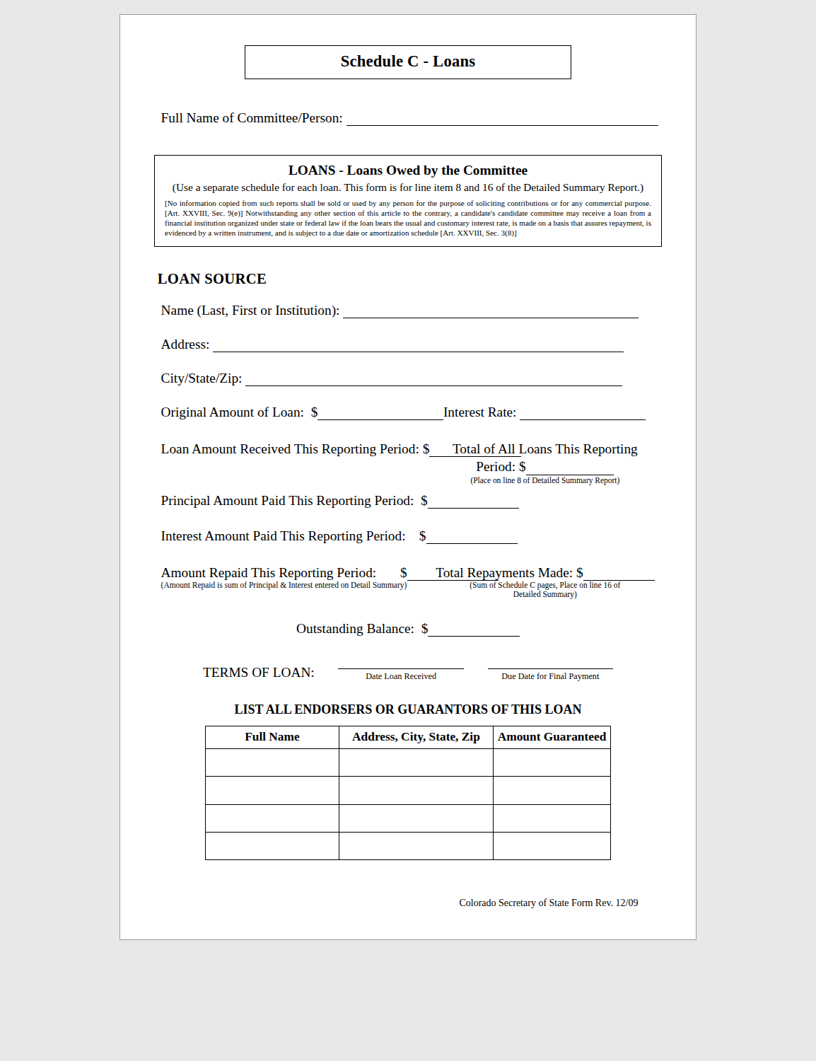Schedule C - Loans
Full Name of Committee/Person:
LOANS - Loans Owed by the Committee
(Use a separate schedule for each loan. This form is for line item 8 and 16 of the Detailed Summary Report.)
[No information copied from such reports shall be sold or used by any person for the purpose of soliciting contributions or for any commercial purpose. [Art. XXVIII, Sec. 9(e)] Notwithstanding any other section of this article to the contrary, a candidate's candidate committee may receive a loan from a financial institution organized under state or federal law if the loan bears the usual and customary interest rate, is made on a basis that assures repayment, is evidenced by a written instrument, and is subject to a due date or amortization schedule [Art. XXVIII, Sec. 3(8)]
LOAN SOURCE
Name (Last, First or Institution):
Address:
City/State/Zip:
Original Amount of Loan: $ Interest Rate:
Loan Amount Received This Reporting Period: $
Total of All Loans This Reporting
Period: $ (Place on line 8 of Detailed Summary Report)
Principal Amount Paid This Reporting Period: $
Interest Amount Paid This Reporting Period: $
Amount Repaid This Reporting Period: $
(Amount Repaid is sum of Principal & Interest entered on Detail Summary)
Total Repayments Made: $
(Sum of Schedule C pages, Place on line 16 of
Detailed Summary)
Outstanding Balance: $
TERMS OF LOAN: Date Loan Received Due Date for Final Payment
LIST ALL ENDORSERS OR GUARANTORS OF THIS LOAN
| Full Name | Address, City, State, Zip | Amount Guaranteed |
| --- | --- | --- |
Colorado Secretary of State Form Rev. 12/09